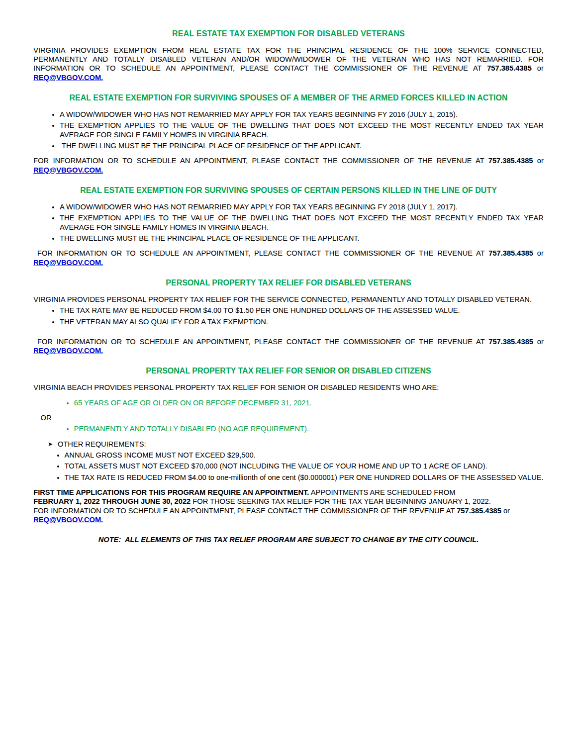REAL ESTATE TAX EXEMPTION FOR DISABLED VETERANS
VIRGINIA PROVIDES EXEMPTION FROM REAL ESTATE TAX FOR THE PRINCIPAL RESIDENCE OF THE 100% SERVICE CONNECTED, PERMANENTLY AND TOTALLY DISABLED VETERAN AND/OR WIDOW/WIDOWER OF THE VETERAN WHO HAS NOT REMARRIED. FOR INFORMATION OR TO SCHEDULE AN APPOINTMENT, PLEASE CONTACT THE COMMISSIONER OF THE REVENUE AT 757.385.4385 or REQ@VBGOV.COM.
REAL ESTATE EXEMPTION FOR SURVIVING SPOUSES OF A MEMBER OF THE ARMED FORCES KILLED IN ACTION
A WIDOW/WIDOWER WHO HAS NOT REMARRIED MAY APPLY FOR TAX YEARS BEGINNING FY 2016 (JULY 1, 2015).
THE EXEMPTION APPLIES TO THE VALUE OF THE DWELLING THAT DOES NOT EXCEED THE MOST RECENTLY ENDED TAX YEAR AVERAGE FOR SINGLE FAMILY HOMES IN VIRGINIA BEACH.
THE DWELLING MUST BE THE PRINCIPAL PLACE OF RESIDENCE OF THE APPLICANT.
FOR INFORMATION OR TO SCHEDULE AN APPOINTMENT, PLEASE CONTACT THE COMMISSIONER OF THE REVENUE AT 757.385.4385 or REQ@VBGOV.COM.
REAL ESTATE EXEMPTION FOR SURVIVING SPOUSES OF CERTAIN PERSONS KILLED IN THE LINE OF DUTY
A WIDOW/WIDOWER WHO HAS NOT REMARRIED MAY APPLY FOR TAX YEARS BEGINNING FY 2018 (JULY 1, 2017).
THE EXEMPTION APPLIES TO THE VALUE OF THE DWELLING THAT DOES NOT EXCEED THE MOST RECENTLY ENDED TAX YEAR AVERAGE FOR SINGLE FAMILY HOMES IN VIRGINIA BEACH.
THE DWELLING MUST BE THE PRINCIPAL PLACE OF RESIDENCE OF THE APPLICANT.
FOR INFORMATION OR TO SCHEDULE AN APPOINTMENT, PLEASE CONTACT THE COMMISSIONER OF THE REVENUE AT 757.385.4385 or REQ@VBGOV.COM.
PERSONAL PROPERTY TAX RELIEF FOR DISABLED VETERANS
VIRGINIA PROVIDES PERSONAL PROPERTY TAX RELIEF FOR THE SERVICE CONNECTED, PERMANENTLY AND TOTALLY DISABLED VETERAN.
THE TAX RATE MAY BE REDUCED FROM $4.00 TO $1.50 PER ONE HUNDRED DOLLARS OF THE ASSESSED VALUE.
THE VETERAN MAY ALSO QUALIFY FOR A TAX EXEMPTION.
FOR INFORMATION OR TO SCHEDULE AN APPOINTMENT, PLEASE CONTACT THE COMMISSIONER OF THE REVENUE AT 757.385.4385 or REQ@VBGOV.COM.
PERSONAL PROPERTY TAX RELIEF FOR SENIOR OR DISABLED CITIZENS
VIRGINIA BEACH PROVIDES PERSONAL PROPERTY TAX RELIEF FOR SENIOR OR DISABLED RESIDENTS WHO ARE:
65 YEARS OF AGE OR OLDER ON OR BEFORE DECEMBER 31, 2021.
OR
PERMANENTLY AND TOTALLY DISABLED (NO AGE REQUIREMENT).
OTHER REQUIREMENTS:
ANNUAL GROSS INCOME MUST NOT EXCEED $29,500.
TOTAL ASSETS MUST NOT EXCEED $70,000 (NOT INCLUDING THE VALUE OF YOUR HOME AND UP TO 1 ACRE OF LAND).
THE TAX RATE IS REDUCED FROM $4.00 to one-millionth of one cent ($0.000001) PER ONE HUNDRED DOLLARS OF THE ASSESSED VALUE.
FIRST TIME APPLICATIONS FOR THIS PROGRAM REQUIRE AN APPOINTMENT. APPOINTMENTS ARE SCHEDULED FROM
FEBRUARY 1, 2022 THROUGH JUNE 30, 2022 FOR THOSE SEEKING TAX RELIEF FOR THE TAX YEAR BEGINNING JANUARY 1, 2022.
FOR INFORMATION OR TO SCHEDULE AN APPOINTMENT, PLEASE CONTACT THE COMMISSIONER OF THE REVENUE AT 757.385.4385 or REQ@VBGOV.COM.
NOTE: ALL ELEMENTS OF THIS TAX RELIEF PROGRAM ARE SUBJECT TO CHANGE BY THE CITY COUNCIL.